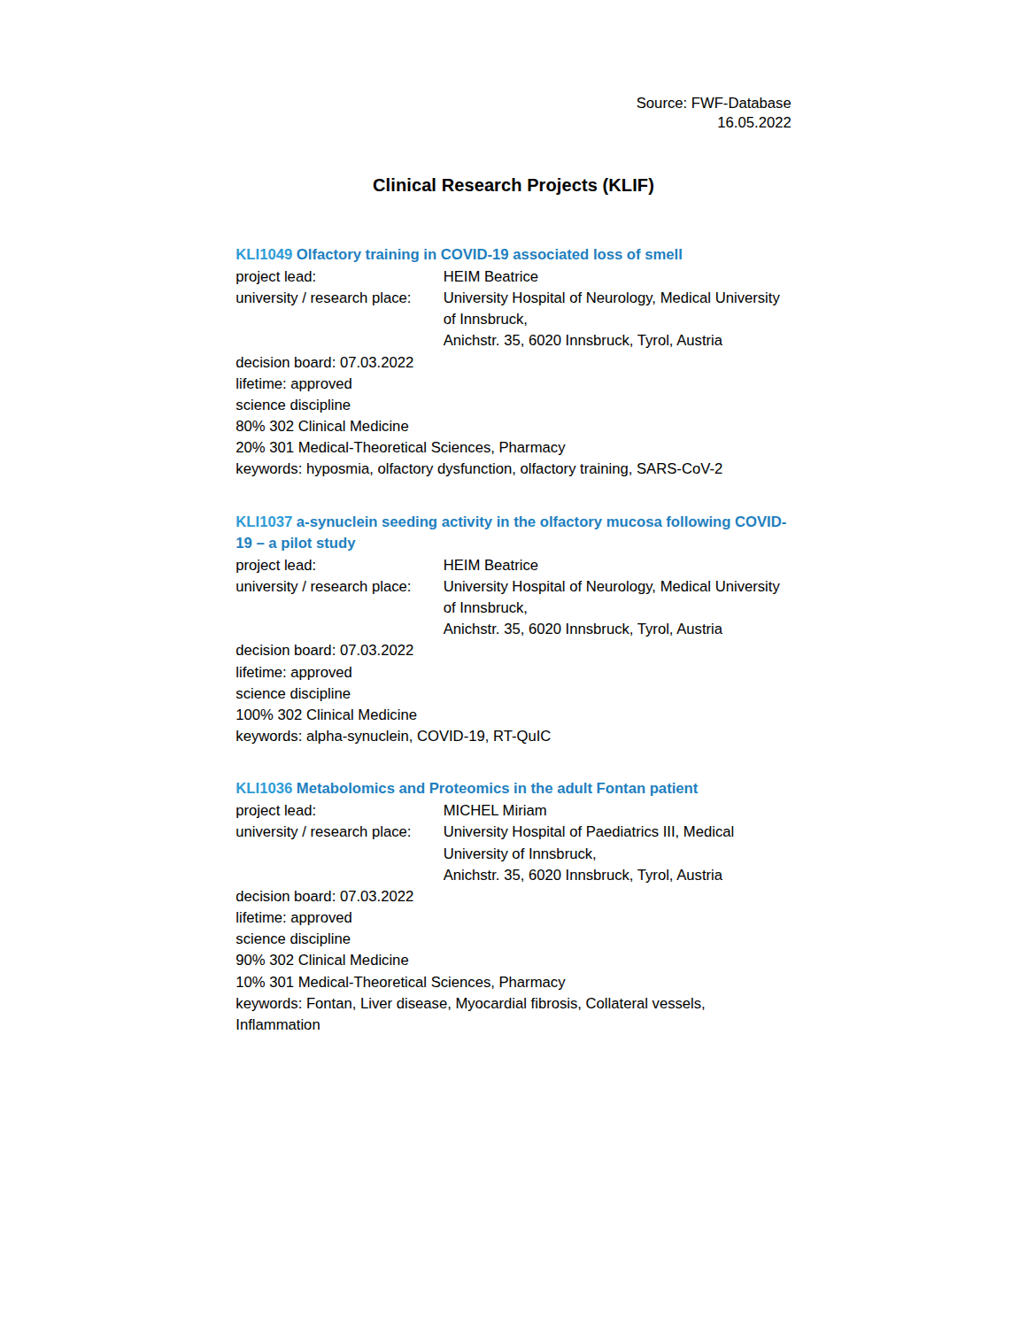Source: FWF-Database
16.05.2022
Clinical Research Projects (KLIF)
KLI1049 Olfactory training in COVID-19 associated loss of smell
| project lead: | HEIM Beatrice |
| university / research place: | University Hospital of Neurology, Medical University of Innsbruck, Anichstr. 35, 6020 Innsbruck, Tyrol, Austria |
decision board: 07.03.2022
lifetime: approved
science discipline
80% 302 Clinical Medicine
20% 301 Medical-Theoretical Sciences, Pharmacy
keywords: hyposmia, olfactory dysfunction, olfactory training, SARS-CoV-2
KLI1037 a-synuclein seeding activity in the olfactory mucosa following COVID-19 – a pilot study
| project lead: | HEIM Beatrice |
| university / research place: | University Hospital of Neurology, Medical University of Innsbruck, Anichstr. 35, 6020 Innsbruck, Tyrol, Austria |
decision board: 07.03.2022
lifetime: approved
science discipline
100% 302 Clinical Medicine
keywords: alpha-synuclein, COVID-19, RT-QuIC
KLI1036 Metabolomics and Proteomics in the adult Fontan patient
| project lead: | MICHEL Miriam |
| university / research place: | University Hospital of Paediatrics III, Medical University of Innsbruck, Anichstr. 35, 6020 Innsbruck, Tyrol, Austria |
decision board: 07.03.2022
lifetime: approved
science discipline
90% 302 Clinical Medicine
10% 301 Medical-Theoretical Sciences, Pharmacy
keywords: Fontan, Liver disease, Myocardial fibrosis, Collateral vessels, Inflammation